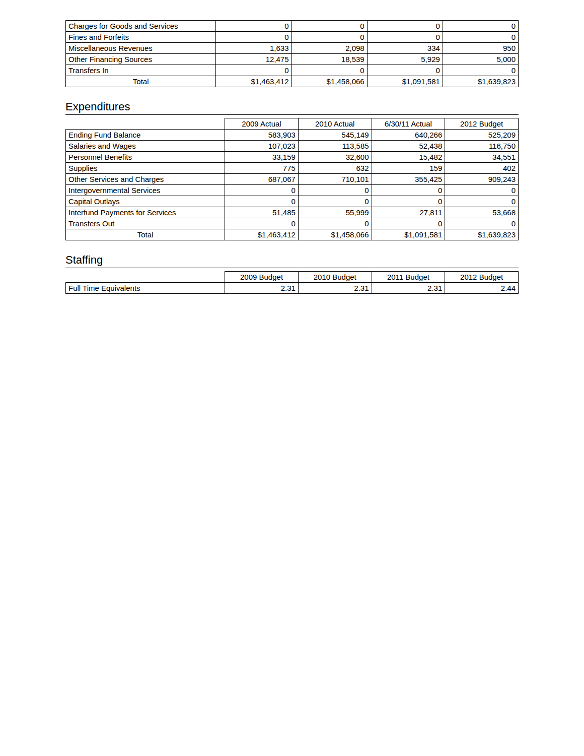| Charges for Goods and Services | 0 | 0 | 0 | 0 |
| Fines and Forfeits | 0 | 0 | 0 | 0 |
| Miscellaneous Revenues | 1,633 | 2,098 | 334 | 950 |
| Other Financing Sources | 12,475 | 18,539 | 5,929 | 5,000 |
| Transfers In | 0 | 0 | 0 | 0 |
| Total | $1,463,412 | $1,458,066 | $1,091,581 | $1,639,823 |
Expenditures
| | 2009 Actual | 2010 Actual | 6/30/11 Actual | 2012 Budget |
| Ending Fund Balance | 583,903 | 545,149 | 640,266 | 525,209 |
| Salaries and Wages | 107,023 | 113,585 | 52,438 | 116,750 |
| Personnel Benefits | 33,159 | 32,600 | 15,482 | 34,551 |
| Supplies | 775 | 632 | 159 | 402 |
| Other Services and Charges | 687,067 | 710,101 | 355,425 | 909,243 |
| Intergovernmental Services | 0 | 0 | 0 | 0 |
| Capital Outlays | 0 | 0 | 0 | 0 |
| Interfund Payments for Services | 51,485 | 55,999 | 27,811 | 53,668 |
| Transfers Out | 0 | 0 | 0 | 0 |
| Total | $1,463,412 | $1,458,066 | $1,091,581 | $1,639,823 |
Staffing
| | 2009 Budget | 2010 Budget | 2011 Budget | 2012 Budget |
| Full Time Equivalents | 2.31 | 2.31 | 2.31 | 2.44 |